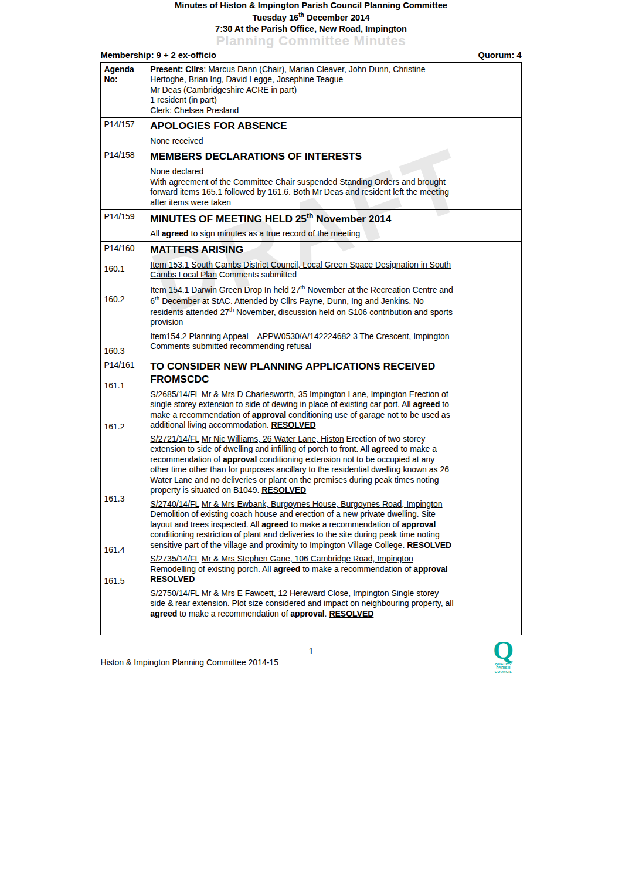DRAFT
Minutes of Histon & Impington Parish Council Planning Committee
Tuesday 16th December 2014
7:30 At the Parish Office, New Road, Impington
Planning Committee Minutes
Membership: 9 + 2 ex-officio Quorum: 4
| Agenda No: | Present: Cllrs : Marcus Dann (Chair), Marian Cleaver, John Dunn, Christine Hertoghe, Brian Ing, David Legge, Josephine Teague Mr Deas (Cambridgeshire ACRE in part) 1 resident (in part) Clerk: Chelsea Presland | |
| P14/157 | APOLOGIES FOR ABSENCE None received | |
| P14/158 | MEMBERS DECLARATIONS OF INTERESTS None declared With agreement of the Committee Chair suspended Standing Orders and brought forward items 165.1 followed by 161.6. Both Mr Deas and resident left the meeting after items were taken | |
| P14/159 | MINUTES OF MEETING HELD 25 th November 2014 All agreed to sign minutes as a true record of the meeting | |
| P14/160 160.1 160.2 160.3 | MATTERS ARISING Item 153.1 South Cambs District Council, Local Green Space Designation in South Cambs Local Plan Comments submitted Item 154.1 Darwin Green Drop In held 27 th November at the Recreation Centre and 6 th December at StAC. Attended by Cllrs Payne, Dunn, Ing and Jenkins. No residents attended 27 th November, discussion held on S106 contribution and sports provision Item154.2 Planning Appeal – APPW0530/A/142224682 3 The Crescent, Impington Comments submitted recommending refusal | |
| P14/161 161.1 161.2 161.3 161.4 161.5 | TO CONSIDER NEW PLANNING APPLICATIONS RECEIVED FROMSCDC S/2685/14/FL Mr & Mrs D Charlesworth, 35 Impington Lane, Impington Erection of single storey extension to side of dewing in place of existing car port. All agreed to make a recommendation of approval conditioning use of garage not to be used as additional living accommodation. RESOLVED S/2721/14/FL Mr Nic Williams, 26 Water Lane, Histon Erection of two storey extension to side of dwelling and infilling of porch to front. All agreed to make a recommendation of approval conditioning extension not to be occupied at any other time other than for purposes ancillary to the residential dwelling known as 26 Water Lane and no deliveries or plant on the premises during peak times noting property is situated on B1049. RESOLVED S/2740/14/FL Mr & Mrs Ewbank, Burgoynes House, Burgoynes Road, Impington Demolition of existing coach house and erection of a new private dwelling. Site layout and trees inspected. All agreed to make a recommendation of approval conditioning restriction of plant and deliveries to the site during peak time noting sensitive part of the village and proximity to Impington Village College. RESOLVED S/2735/14/FL Mr & Mrs Stephen Gane, 106 Cambridge Road, Impington Remodelling of existing porch. All agreed to make a recommendation of approval RESOLVED S/2750/14/FL Mr & Mrs E Fawcett, 12 Hereward Close, Impington Single storey side & rear extension. Plot size considered and impact on neighbouring property, all agreed to make a recommendation of approval . RESOLVED | |
1
Histon & Impington Planning Committee 2014-15
Q
QUALITY
PARISH
COUNCIL